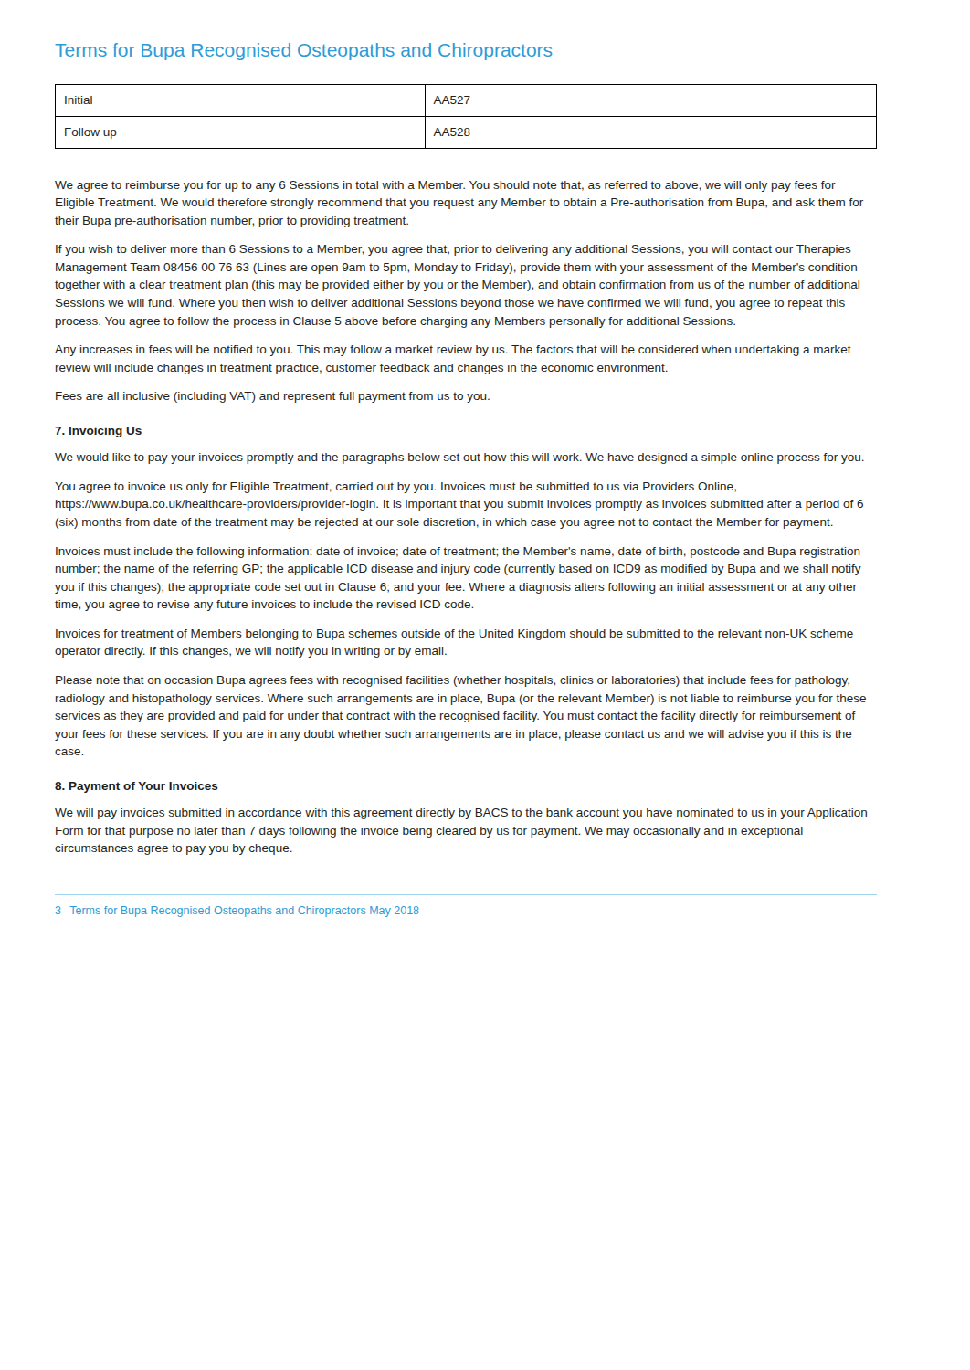Terms for Bupa Recognised Osteopaths and Chiropractors
| Initial | AA527 |
| Follow up | AA528 |
We agree to reimburse you for up to any 6 Sessions in total with a Member. You should note that, as referred to above, we will only pay fees for Eligible Treatment. We would therefore strongly recommend that you request any Member to obtain a Pre-authorisation from Bupa, and ask them for their Bupa pre-authorisation number, prior to providing treatment.
If you wish to deliver more than 6 Sessions to a Member, you agree that, prior to delivering any additional Sessions, you will contact our Therapies Management Team 08456 00 76 63 (Lines are open 9am to 5pm, Monday to Friday), provide them with your assessment of the Member's condition together with a clear treatment plan (this may be provided either by you or the Member), and obtain confirmation from us of the number of additional Sessions we will fund. Where you then wish to deliver additional Sessions beyond those we have confirmed we will fund, you agree to repeat this process. You agree to follow the process in Clause 5 above before charging any Members personally for additional Sessions.
Any increases in fees will be notified to you. This may follow a market review by us. The factors that will be considered when undertaking a market review will include changes in treatment practice, customer feedback and changes in the economic environment.
Fees are all inclusive (including VAT) and represent full payment from us to you.
7. Invoicing Us
We would like to pay your invoices promptly and the paragraphs below set out how this will work. We have designed a simple online process for you.
You agree to invoice us only for Eligible Treatment, carried out by you. Invoices must be submitted to us via Providers Online, https://www.bupa.co.uk/healthcare-providers/provider-login. It is important that you submit invoices promptly as invoices submitted after a period of 6 (six) months from date of the treatment may be rejected at our sole discretion, in which case you agree not to contact the Member for payment.
Invoices must include the following information: date of invoice; date of treatment; the Member's name, date of birth, postcode and Bupa registration number; the name of the referring GP; the applicable ICD disease and injury code (currently based on ICD9 as modified by Bupa and we shall notify you if this changes); the appropriate code set out in Clause 6; and your fee. Where a diagnosis alters following an initial assessment or at any other time, you agree to revise any future invoices to include the revised ICD code.
Invoices for treatment of Members belonging to Bupa schemes outside of the United Kingdom should be submitted to the relevant non-UK scheme operator directly. If this changes, we will notify you in writing or by email.
Please note that on occasion Bupa agrees fees with recognised facilities (whether hospitals, clinics or laboratories) that include fees for pathology, radiology and histopathology services. Where such arrangements are in place, Bupa (or the relevant Member) is not liable to reimburse you for these services as they are provided and paid for under that contract with the recognised facility. You must contact the facility directly for reimbursement of your fees for these services. If you are in any doubt whether such arrangements are in place, please contact us and we will advise you if this is the case.
8. Payment of Your Invoices
We will pay invoices submitted in accordance with this agreement directly by BACS to the bank account you have nominated to us in your Application Form for that purpose no later than 7 days following the invoice being cleared by us for payment. We may occasionally and in exceptional circumstances agree to pay you by cheque.
3 Terms for Bupa Recognised Osteopaths and Chiropractors May 2018